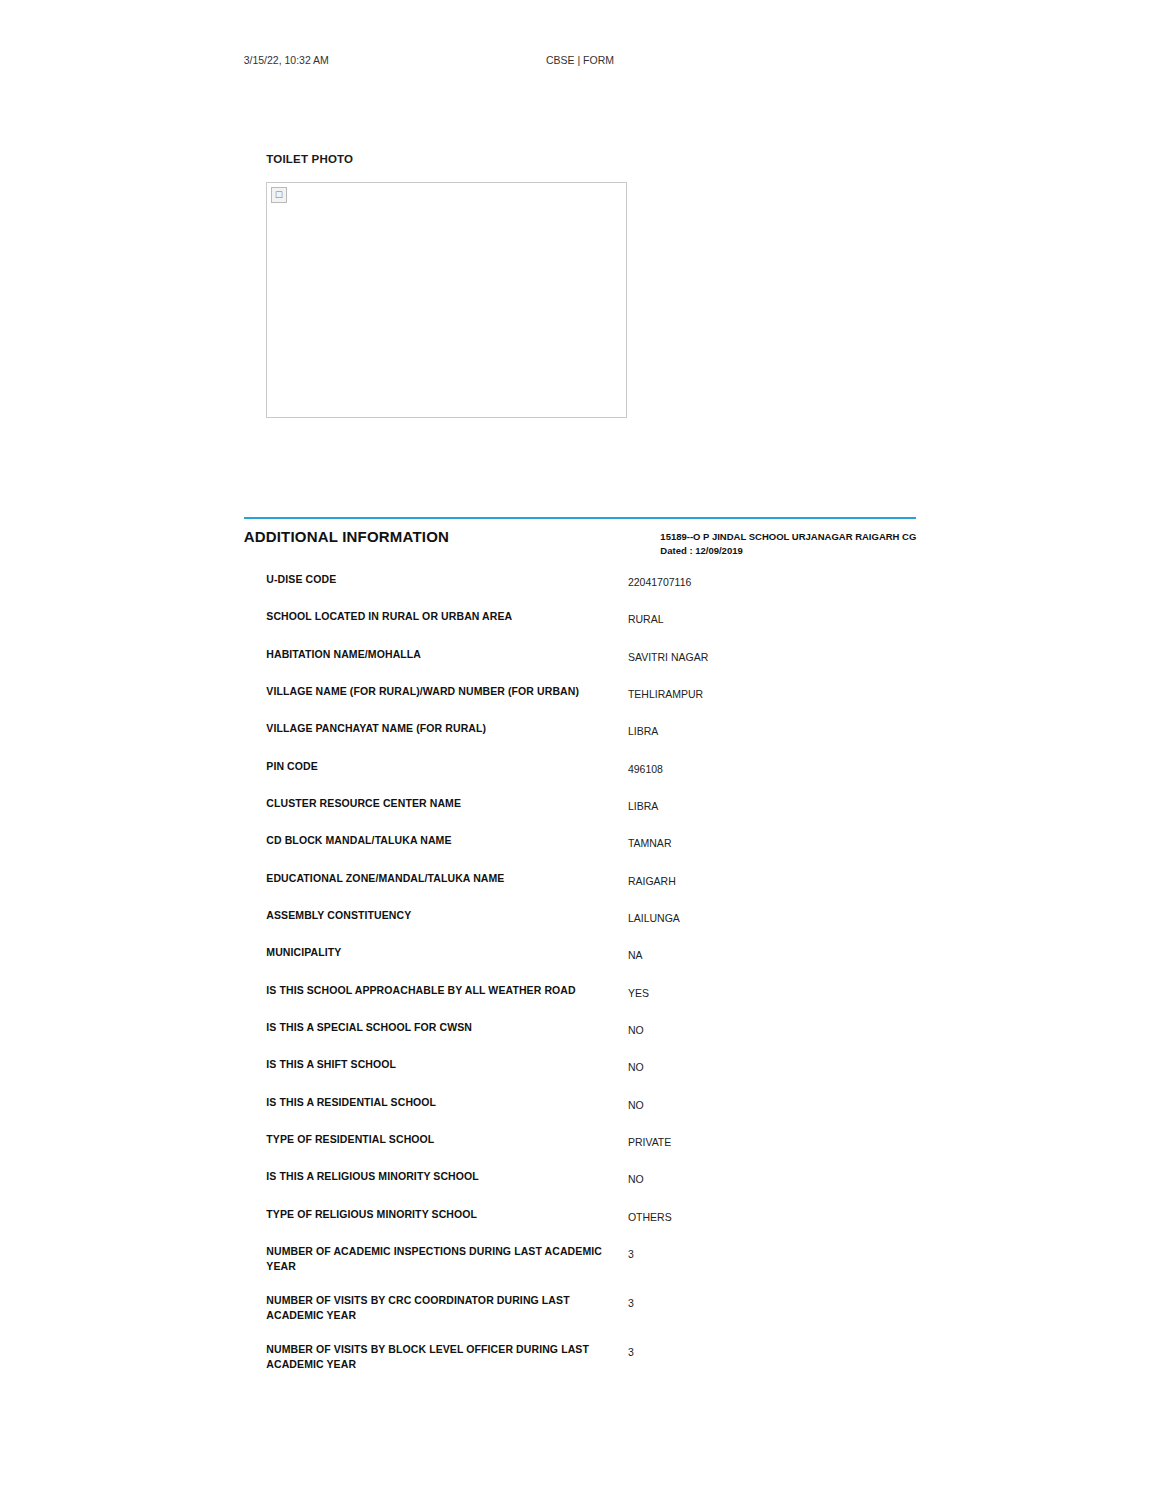3/15/22, 10:32 AM CBSE | FORM
TOILET PHOTO
☐
ADDITIONAL INFORMATION
15189--O P JINDAL SCHOOL URJANAGAR RAIGARH CG Dated : 12/09/2019
| U-DISE CODE | 22041707116 |
| SCHOOL LOCATED IN RURAL OR URBAN AREA | RURAL |
| HABITATION NAME/MOHALLA | SAVITRI NAGAR |
| VILLAGE NAME (FOR RURAL)/WARD NUMBER (FOR URBAN) | TEHLIRAMPUR |
| VILLAGE PANCHAYAT NAME (FOR RURAL) | LIBRA |
| PIN CODE | 496108 |
| CLUSTER RESOURCE CENTER NAME | LIBRA |
| CD BLOCK MANDAL/TALUKA NAME | TAMNAR |
| EDUCATIONAL ZONE/MANDAL/TALUKA NAME | RAIGARH |
| ASSEMBLY CONSTITUENCY | LAILUNGA |
| MUNICIPALITY | NA |
| IS THIS SCHOOL APPROACHABLE BY ALL WEATHER ROAD | YES |
| IS THIS A SPECIAL SCHOOL FOR CWSN | NO |
| IS THIS A SHIFT SCHOOL | NO |
| IS THIS A RESIDENTIAL SCHOOL | NO |
| TYPE OF RESIDENTIAL SCHOOL | PRIVATE |
| IS THIS A RELIGIOUS MINORITY SCHOOL | NO |
| TYPE OF RELIGIOUS MINORITY SCHOOL | OTHERS |
| NUMBER OF ACADEMIC INSPECTIONS DURING LAST ACADEMIC YEAR | 3 |
| NUMBER OF VISITS BY CRC COORDINATOR DURING LAST ACADEMIC YEAR | 3 |
| NUMBER OF VISITS BY BLOCK LEVEL OFFICER DURING LAST ACADEMIC YEAR | 3 |